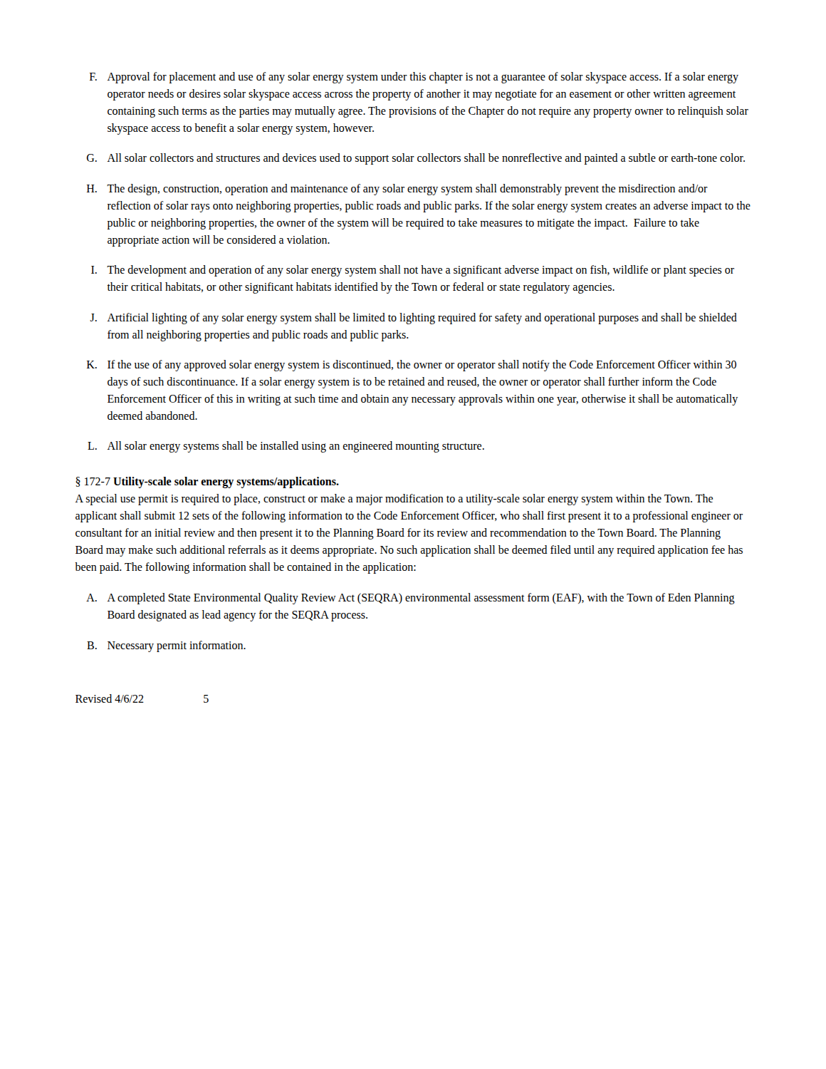Approval for placement and use of any solar energy system under this chapter is not a guarantee of solar skyspace access. If a solar energy operator needs or desires solar skyspace access across the property of another it may negotiate for an easement or other written agreement containing such terms as the parties may mutually agree. The provisions of the Chapter do not require any property owner to relinquish solar skyspace access to benefit a solar energy system, however.
All solar collectors and structures and devices used to support solar collectors shall be nonreflective and painted a subtle or earth-tone color.
The design, construction, operation and maintenance of any solar energy system shall demonstrably prevent the misdirection and/or reflection of solar rays onto neighboring properties, public roads and public parks. If the solar energy system creates an adverse impact to the public or neighboring properties, the owner of the system will be required to take measures to mitigate the impact. Failure to take appropriate action will be considered a violation.
The development and operation of any solar energy system shall not have a significant adverse impact on fish, wildlife or plant species or their critical habitats, or other significant habitats identified by the Town or federal or state regulatory agencies.
Artificial lighting of any solar energy system shall be limited to lighting required for safety and operational purposes and shall be shielded from all neighboring properties and public roads and public parks.
If the use of any approved solar energy system is discontinued, the owner or operator shall notify the Code Enforcement Officer within 30 days of such discontinuance. If a solar energy system is to be retained and reused, the owner or operator shall further inform the Code Enforcement Officer of this in writing at such time and obtain any necessary approvals within one year, otherwise it shall be automatically deemed abandoned.
All solar energy systems shall be installed using an engineered mounting structure.
§ 172-7 Utility-scale solar energy systems/applications.
A special use permit is required to place, construct or make a major modification to a utility-scale solar energy system within the Town. The applicant shall submit 12 sets of the following information to the Code Enforcement Officer, who shall first present it to a professional engineer or consultant for an initial review and then present it to the Planning Board for its review and recommendation to the Town Board. The Planning Board may make such additional referrals as it deems appropriate. No such application shall be deemed filed until any required application fee has been paid. The following information shall be contained in the application:
A completed State Environmental Quality Review Act (SEQRA) environmental assessment form (EAF), with the Town of Eden Planning Board designated as lead agency for the SEQRA process.
Necessary permit information.
Revised 4/6/22 5